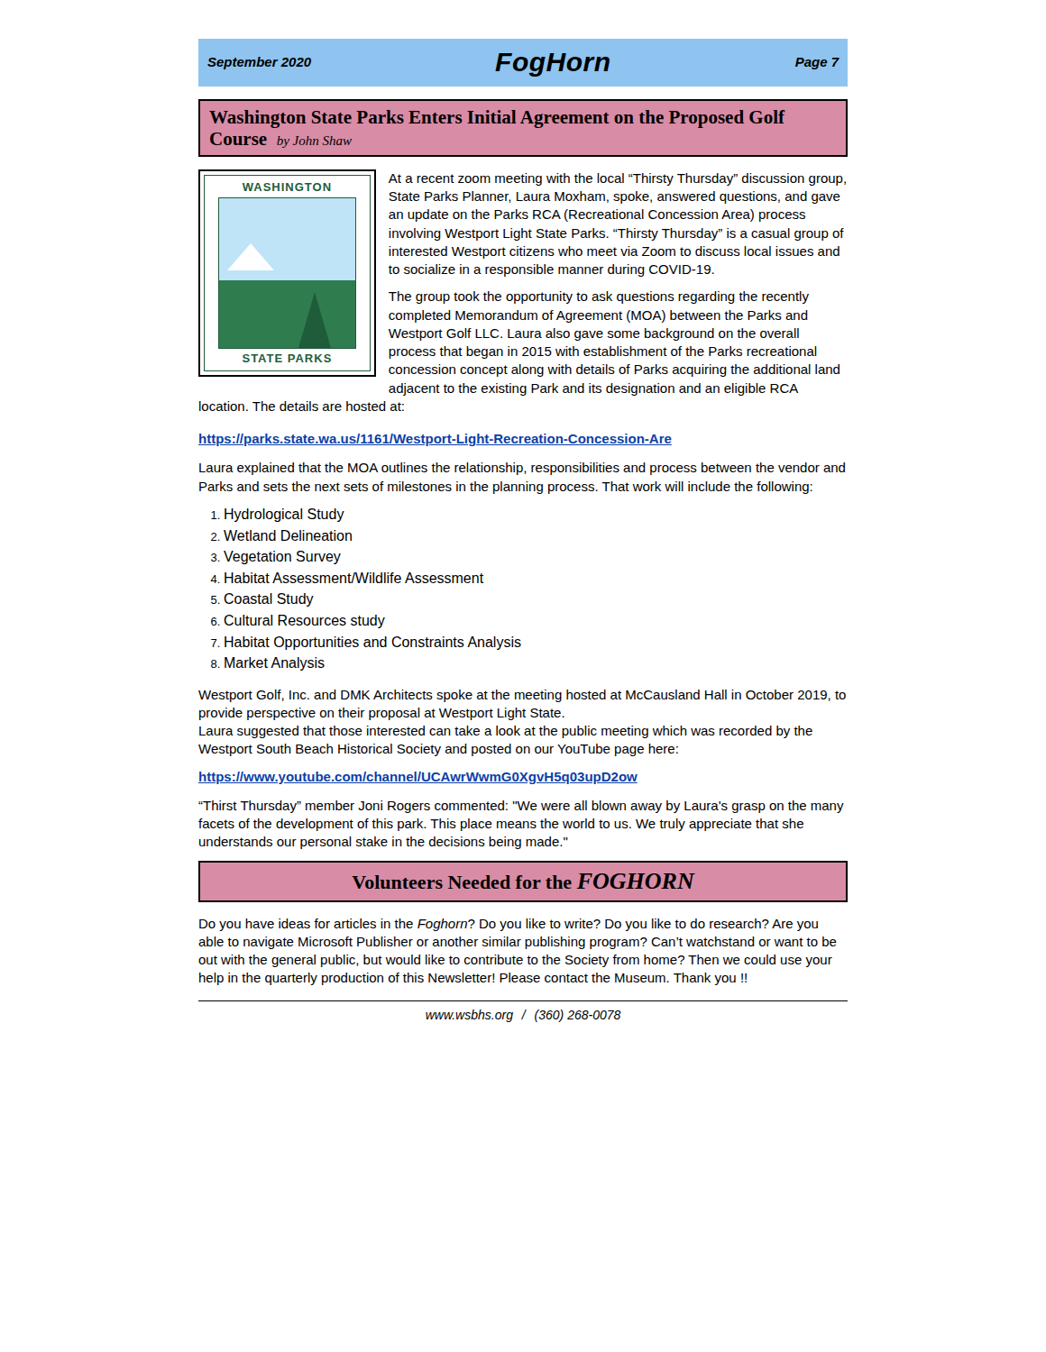September 2020
FogHorn
Page 7
Washington State Parks Enters Initial Agreement on the Proposed Golf Course by John Shaw
WASHINGTON
STATE PARKS
At a recent zoom meeting with the local “Thirsty Thursday” discussion group, State Parks Planner, Laura Moxham, spoke, answered questions, and gave an update on the Parks RCA (Recreational Concession Area) process involving Westport Light State Parks. “Thirsty Thursday” is a casual group of interested Westport citizens who meet via Zoom to discuss local issues and to socialize in a responsible manner during COVID-19.
The group took the opportunity to ask questions regarding the recently completed Memorandum of Agreement (MOA) between the Parks and Westport Golf LLC. Laura also gave some background on the overall process that began in 2015 with establishment of the Parks recreational concession concept along with details of Parks acquiring the additional land adjacent to the existing Park and its designation and an eligible RCA location. The details are hosted at:
https://parks.state.wa.us/1161/Westport-Light-Recreation-Concession-Are
Laura explained that the MOA outlines the relationship, responsibilities and process between the vendor and Parks and sets the next sets of milestones in the planning process. That work will include the following:
Hydrological Study
Wetland Delineation
Vegetation Survey
Habitat Assessment/Wildlife Assessment
Coastal Study
Cultural Resources study
Habitat Opportunities and Constraints Analysis
Market Analysis
Westport Golf, Inc. and DMK Architects spoke at the meeting hosted at McCausland Hall in October 2019, to provide perspective on their proposal at Westport Light State.
Laura suggested that those interested can take a look at the public meeting which was recorded by the Westport South Beach Historical Society and posted on our YouTube page here:
https://www.youtube.com/channel/UCAwrWwmG0XgvH5q03upD2ow
“Thirst Thursday” member Joni Rogers commented: "We were all blown away by Laura's grasp on the many facets of the development of this park. This place means the world to us. We truly appreciate that she understands our personal stake in the decisions being made."
Volunteers Needed for the FOGHORN
Do you have ideas for articles in the Foghorn? Do you like to write? Do you like to do research? Are you able to navigate Microsoft Publisher or another similar publishing program? Can’t watchstand or want to be out with the general public, but would like to contribute to the Society from home? Then we could use your help in the quarterly production of this Newsletter! Please contact the Museum. Thank you !!
www.wsbhs.org / (360) 268-0078